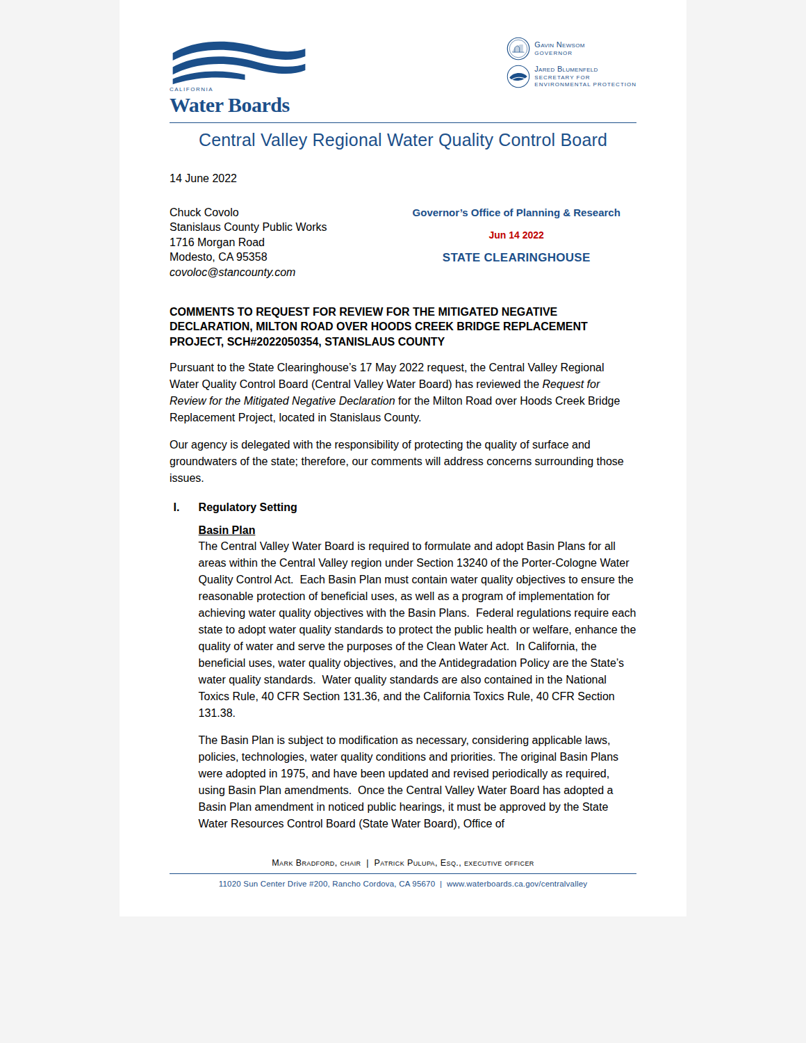California
Water Boards
Gavin Newsom
Governor
Jared Blumenfeld
Secretary for
Environmental Protection
Central Valley Regional Water Quality Control Board
14 June 2022
Chuck Covolo
Stanislaus County Public Works
1716 Morgan Road
Modesto, CA 95358
covoloc@stancounty.com
Governor’s Office of Planning & Research
Jun 14 2022
STATE CLEARINGHOUSE
Comments to Request for Review for the Mitigated Negative Declaration, Milton Road over Hoods Creek Bridge Replacement Project, SCH#2022050354, Stanislaus County
Pursuant to the State Clearinghouse’s 17 May 2022 request, the Central Valley Regional Water Quality Control Board (Central Valley Water Board) has reviewed the Request for Review for the Mitigated Negative Declaration for the Milton Road over Hoods Creek Bridge Replacement Project, located in Stanislaus County.
Our agency is delegated with the responsibility of protecting the quality of surface and groundwaters of the state; therefore, our comments will address concerns surrounding those issues.
I.
Regulatory Setting
Basin Plan
The Central Valley Water Board is required to formulate and adopt Basin Plans for all areas within the Central Valley region under Section 13240 of the Porter-Cologne Water Quality Control Act. Each Basin Plan must contain water quality objectives to ensure the reasonable protection of beneficial uses, as well as a program of implementation for achieving water quality objectives with the Basin Plans. Federal regulations require each state to adopt water quality standards to protect the public health or welfare, enhance the quality of water and serve the purposes of the Clean Water Act. In California, the beneficial uses, water quality objectives, and the Antidegradation Policy are the State’s water quality standards. Water quality standards are also contained in the National Toxics Rule, 40 CFR Section 131.36, and the California Toxics Rule, 40 CFR Section 131.38.
The Basin Plan is subject to modification as necessary, considering applicable laws, policies, technologies, water quality conditions and priorities. The original Basin Plans were adopted in 1975, and have been updated and revised periodically as required, using Basin Plan amendments. Once the Central Valley Water Board has adopted a Basin Plan amendment in noticed public hearings, it must be approved by the State Water Resources Control Board (State Water Board), Office of
Mark Bradford, chair | Patrick Pulupa, Esq., executive officer
11020 Sun Center Drive #200, Rancho Cordova, CA 95670 | www.waterboards.ca.gov/centralvalley